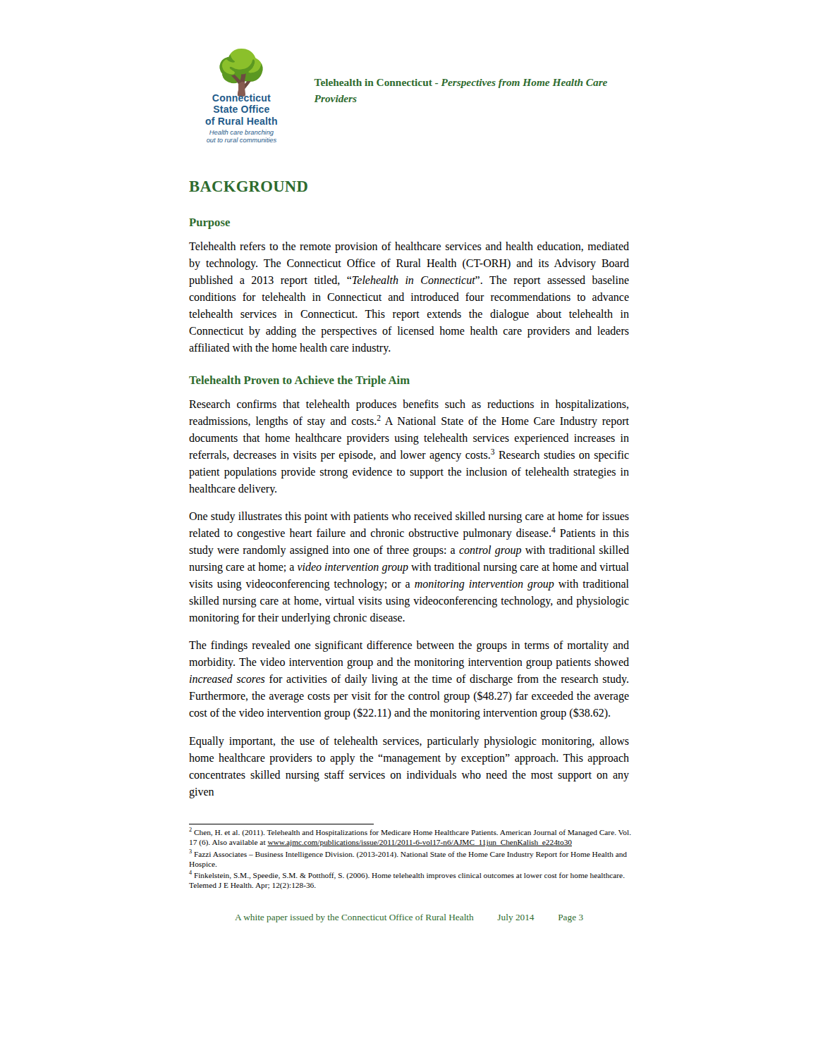🌳
Connecticut
State Office
of Rural Health
Health care branching
out to rural communities
Telehealth in Connecticut - Perspectives from Home Health Care Providers
BACKGROUND
Purpose
Telehealth refers to the remote provision of healthcare services and health education, mediated by technology. The Connecticut Office of Rural Health (CT-ORH) and its Advisory Board published a 2013 report titled, “Telehealth in Connecticut”. The report assessed baseline conditions for telehealth in Connecticut and introduced four recommendations to advance telehealth services in Connecticut. This report extends the dialogue about telehealth in Connecticut by adding the perspectives of licensed home health care providers and leaders affiliated with the home health care industry.
Telehealth Proven to Achieve the Triple Aim
Research confirms that telehealth produces benefits such as reductions in hospitalizations, readmissions, lengths of stay and costs.2 A National State of the Home Care Industry report documents that home healthcare providers using telehealth services experienced increases in referrals, decreases in visits per episode, and lower agency costs.3 Research studies on specific patient populations provide strong evidence to support the inclusion of telehealth strategies in healthcare delivery.
One study illustrates this point with patients who received skilled nursing care at home for issues related to congestive heart failure and chronic obstructive pulmonary disease.4 Patients in this study were randomly assigned into one of three groups: a control group with traditional skilled nursing care at home; a video intervention group with traditional nursing care at home and virtual visits using videoconferencing technology; or a monitoring intervention group with traditional skilled nursing care at home, virtual visits using videoconferencing technology, and physiologic monitoring for their underlying chronic disease.
The findings revealed one significant difference between the groups in terms of mortality and morbidity. The video intervention group and the monitoring intervention group patients showed increased scores for activities of daily living at the time of discharge from the research study. Furthermore, the average costs per visit for the control group ($48.27) far exceeded the average cost of the video intervention group ($22.11) and the monitoring intervention group ($38.62).
Equally important, the use of telehealth services, particularly physiologic monitoring, allows home healthcare providers to apply the “management by exception” approach. This approach concentrates skilled nursing staff services on individuals who need the most support on any given
2 Chen, H. et al. (2011). Telehealth and Hospitalizations for Medicare Home Healthcare Patients. American Journal of Managed Care. Vol. 17 (6). Also available at www.ajmc.com/publications/issue/2011/2011-6-vol17-n6/AJMC_11jun_ChenKalish_e224to30
3 Fazzi Associates – Business Intelligence Division. (2013-2014). National State of the Home Care Industry Report for Home Health and Hospice.
4 Finkelstein, S.M., Speedie, S.M. & Potthoff, S. (2006). Home telehealth improves clinical outcomes at lower cost for home healthcare. Telemed J E Health. Apr; 12(2):128-36.
A white paper issued by the Connecticut Office of Rural Health July 2014 Page 3